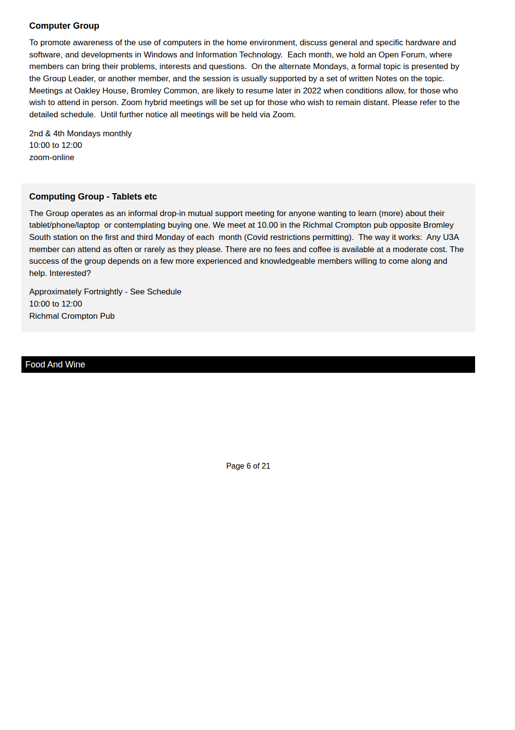Computer Group
To promote awareness of the use of computers in the home environment, discuss general and specific hardware and software, and developments in Windows and Information Technology. Each month, we hold an Open Forum, where members can bring their problems, interests and questions. On the alternate Mondays, a formal topic is presented by the Group Leader, or another member, and the session is usually supported by a set of written Notes on the topic. Meetings at Oakley House, Bromley Common, are likely to resume later in 2022 when conditions allow, for those who wish to attend in person. Zoom hybrid meetings will be set up for those who wish to remain distant. Please refer to the detailed schedule. Until further notice all meetings will be held via Zoom.
2nd & 4th Mondays monthly 10:00 to 12:00 zoom-online
Computing Group - Tablets etc
The Group operates as an informal drop-in mutual support meeting for anyone wanting to learn (more) about their tablet/phone/laptop or contemplating buying one. We meet at 10.00 in the Richmal Crompton pub opposite Bromley South station on the first and third Monday of each month (Covid restrictions permitting). The way it works: Any U3A member can attend as often or rarely as they please. There are no fees and coffee is available at a moderate cost. The success of the group depends on a few more experienced and knowledgeable members willing to come along and help. Interested?
Approximately Fortnightly - See Schedule 10:00 to 12:00 Richmal Crompton Pub
Food And Wine
Page 6 of 21